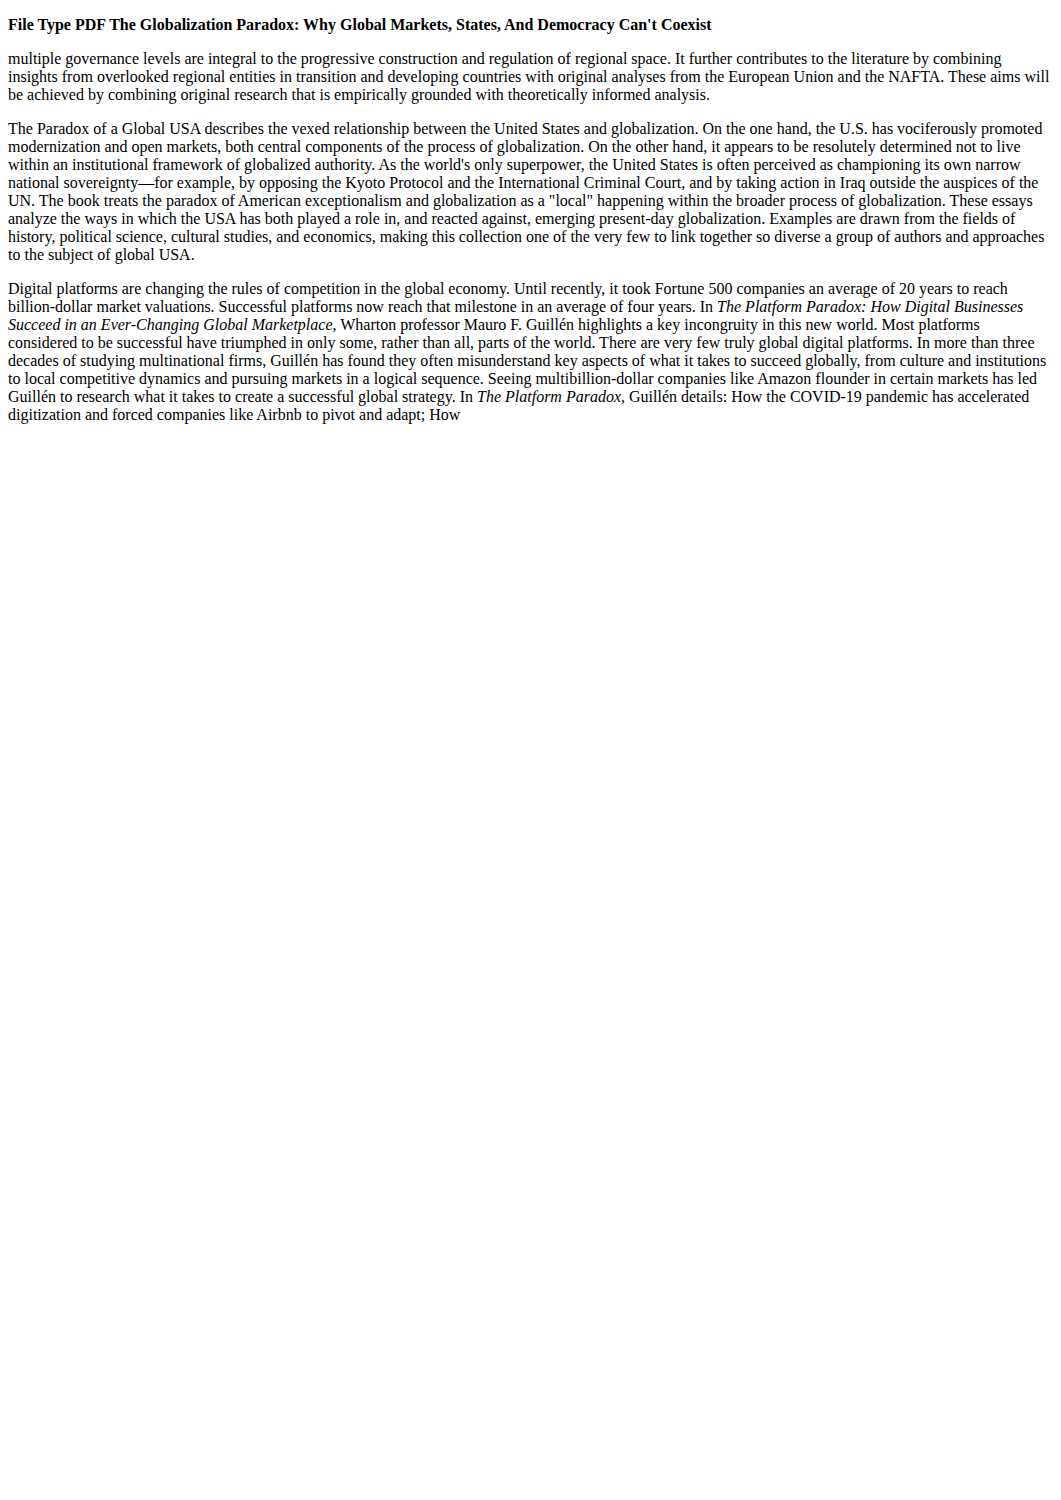File Type PDF The Globalization Paradox: Why Global Markets, States, And Democracy Can't Coexist
multiple governance levels are integral to the progressive construction and regulation of regional space. It further contributes to the literature by combining insights from overlooked regional entities in transition and developing countries with original analyses from the European Union and the NAFTA. These aims will be achieved by combining original research that is empirically grounded with theoretically informed analysis.
The Paradox of a Global USA describes the vexed relationship between the United States and globalization. On the one hand, the U.S. has vociferously promoted modernization and open markets, both central components of the process of globalization. On the other hand, it appears to be resolutely determined not to live within an institutional framework of globalized authority. As the world's only superpower, the United States is often perceived as championing its own narrow national sovereignty—for example, by opposing the Kyoto Protocol and the International Criminal Court, and by taking action in Iraq outside the auspices of the UN. The book treats the paradox of American exceptionalism and globalization as a "local" happening within the broader process of globalization. These essays analyze the ways in which the USA has both played a role in, and reacted against, emerging present-day globalization. Examples are drawn from the fields of history, political science, cultural studies, and economics, making this collection one of the very few to link together so diverse a group of authors and approaches to the subject of global USA.
Digital platforms are changing the rules of competition in the global economy. Until recently, it took Fortune 500 companies an average of 20 years to reach billion-dollar market valuations. Successful platforms now reach that milestone in an average of four years. In The Platform Paradox: How Digital Businesses Succeed in an Ever-Changing Global Marketplace, Wharton professor Mauro F. Guillén highlights a key incongruity in this new world. Most platforms considered to be successful have triumphed in only some, rather than all, parts of the world. There are very few truly global digital platforms. In more than three decades of studying multinational firms, Guillén has found they often misunderstand key aspects of what it takes to succeed globally, from culture and institutions to local competitive dynamics and pursuing markets in a logical sequence. Seeing multibillion-dollar companies like Amazon flounder in certain markets has led Guillén to research what it takes to create a successful global strategy. In The Platform Paradox, Guillén details: How the COVID-19 pandemic has accelerated digitization and forced companies like Airbnb to pivot and adapt; How